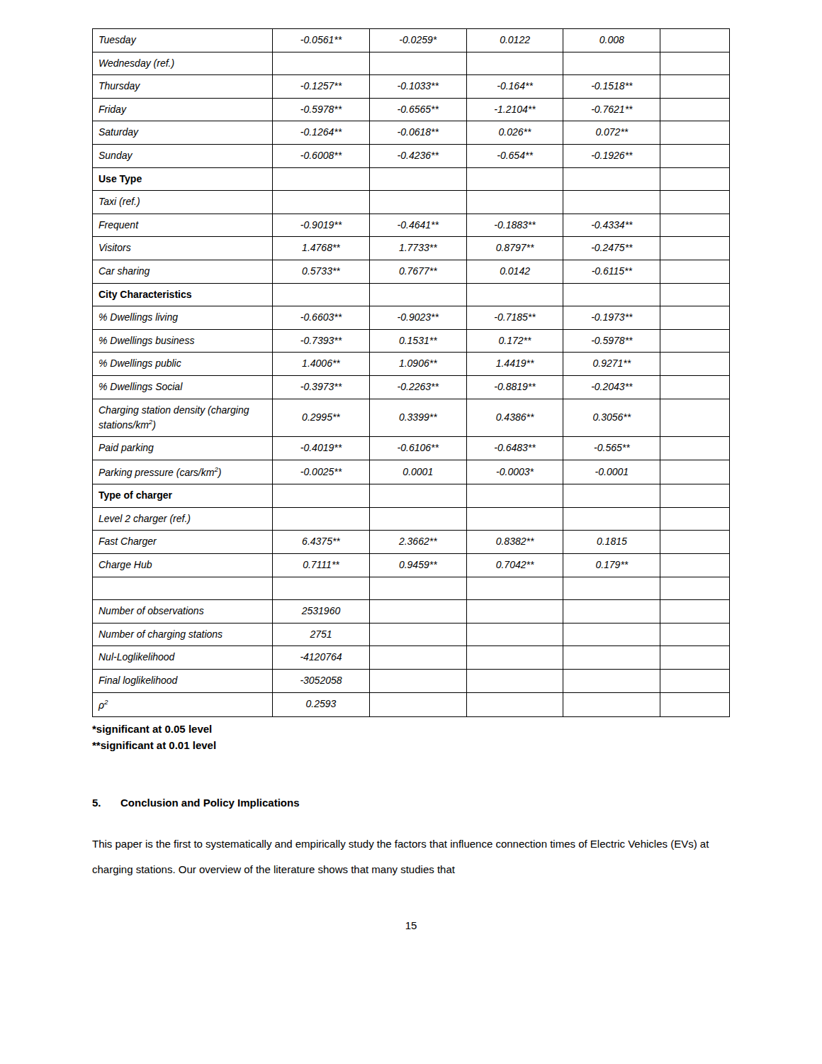| Tuesday | -0.0561** | -0.0259* | 0.0122 | 0.008 | |
| Wednesday (ref.) | | | | | |
| Thursday | -0.1257** | -0.1033** | -0.164** | -0.1518** | |
| Friday | -0.5978** | -0.6565** | -1.2104** | -0.7621** | |
| Saturday | -0.1264** | -0.0618** | 0.026** | 0.072** | |
| Sunday | -0.6008** | -0.4236** | -0.654** | -0.1926** | |
| Use Type | | | | | |
| Taxi (ref.) | | | | | |
| Frequent | -0.9019** | -0.4641** | -0.1883** | -0.4334** | |
| Visitors | 1.4768** | 1.7733** | 0.8797** | -0.2475** | |
| Car sharing | 0.5733** | 0.7677** | 0.0142 | -0.6115** | |
| City Characteristics | | | | | |
| % Dwellings living | -0.6603** | -0.9023** | -0.7185** | -0.1973** | |
| % Dwellings business | -0.7393** | 0.1531** | 0.172** | -0.5978** | |
| % Dwellings public | 1.4006** | 1.0906** | 1.4419** | 0.9271** | |
| % Dwellings Social | -0.3973** | -0.2263** | -0.8819** | -0.2043** | |
| Charging station density (charging stations/km 2 ) | 0.2995** | 0.3399** | 0.4386** | 0.3056** | |
| Paid parking | -0.4019** | -0.6106** | -0.6483** | -0.565** | |
| Parking pressure (cars/km 2 ) | -0.0025** | 0.0001 | -0.0003* | -0.0001 | |
| Type of charger | | | | | |
| Level 2 charger (ref.) | | | | | |
| Fast Charger | 6.4375** | 2.3662** | 0.8382** | 0.1815 | |
| Charge Hub | 0.7111** | 0.9459** | 0.7042** | 0.179** | |
| Number of observations | 2531960 | | | | |
| Number of charging stations | 2751 | | | | |
| Nul-Loglikelihood | -4120764 | | | | |
| Final loglikelihood | -3052058 | | | | |
| ρ 2 | 0.2593 | | | | |
*significant at 0.05 level
**significant at 0.01 level
5. Conclusion and Policy Implications
This paper is the first to systematically and empirically study the factors that influence connection times of Electric Vehicles (EVs) at charging stations. Our overview of the literature shows that many studies that
15